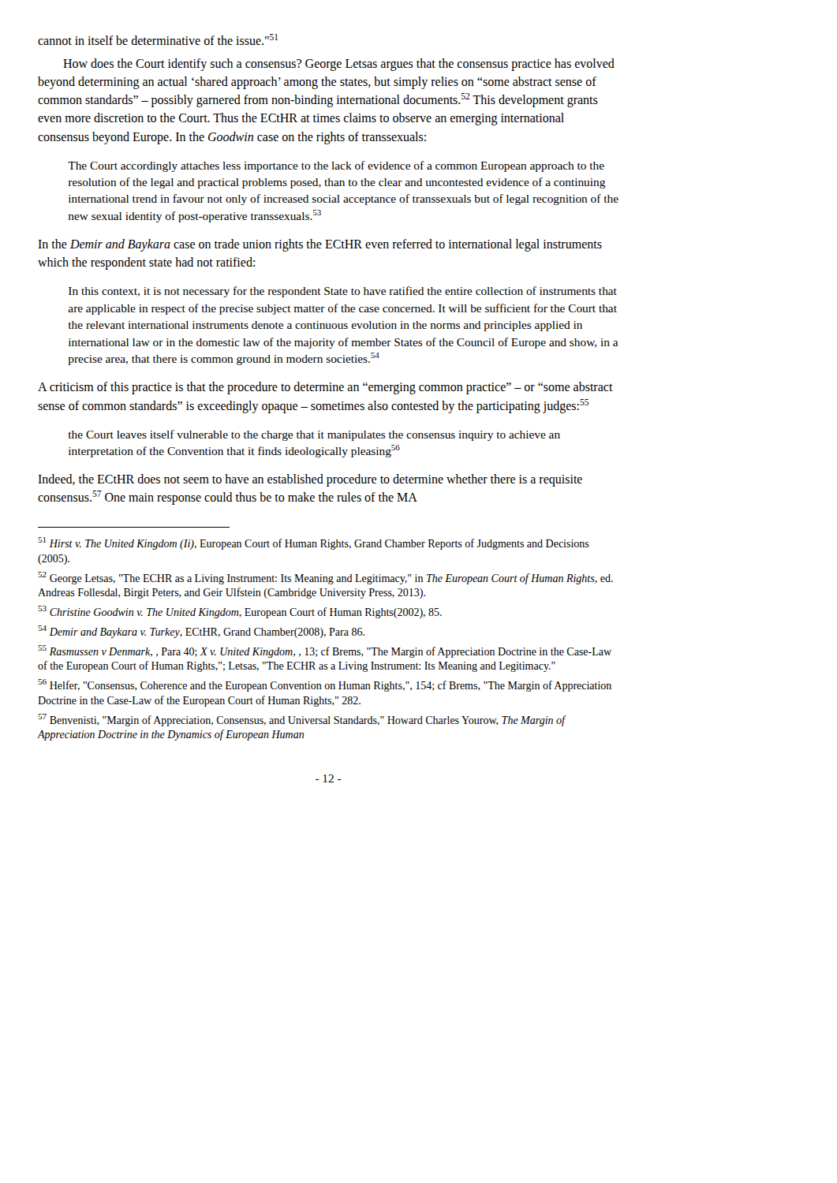cannot in itself be determinative of the issue."51
How does the Court identify such a consensus? George Letsas argues that the consensus practice has evolved beyond determining an actual ‘shared approach’ among the states, but simply relies on “some abstract sense of common standards” – possibly garnered from non-binding international documents.52 This development grants even more discretion to the Court. Thus the ECtHR at times claims to observe an emerging international consensus beyond Europe. In the Goodwin case on the rights of transsexuals:
The Court accordingly attaches less importance to the lack of evidence of a common European approach to the resolution of the legal and practical problems posed, than to the clear and uncontested evidence of a continuing international trend in favour not only of increased social acceptance of transsexuals but of legal recognition of the new sexual identity of post-operative transsexuals.53
In the Demir and Baykara case on trade union rights the ECtHR even referred to international legal instruments which the respondent state had not ratified:
In this context, it is not necessary for the respondent State to have ratified the entire collection of instruments that are applicable in respect of the precise subject matter of the case concerned. It will be sufficient for the Court that the relevant international instruments denote a continuous evolution in the norms and principles applied in international law or in the domestic law of the majority of member States of the Council of Europe and show, in a precise area, that there is common ground in modern societies.54
A criticism of this practice is that the procedure to determine an “emerging common practice” – or “some abstract sense of common standards” is exceedingly opaque – sometimes also contested by the participating judges:55
the Court leaves itself vulnerable to the charge that it manipulates the consensus inquiry to achieve an interpretation of the Convention that it finds ideologically pleasing56
Indeed, the ECtHR does not seem to have an established procedure to determine whether there is a requisite consensus.57 One main response could thus be to make the rules of the MA
51 Hirst v. The United Kingdom (Ii), European Court of Human Rights, Grand Chamber Reports of Judgments and Decisions (2005).
52 George Letsas, "The ECHR as a Living Instrument: Its Meaning and Legitimacy," in The European Court of Human Rights, ed. Andreas Follesdal, Birgit Peters, and Geir Ulfstein (Cambridge University Press, 2013).
53 Christine Goodwin v. The United Kingdom, European Court of Human Rights(2002), 85.
54 Demir and Baykara v. Turkey, ECtHR, Grand Chamber(2008), Para 86.
55 Rasmussen v Denmark, , Para 40; X v. United Kingdom, , 13; cf Brems, "The Margin of Appreciation Doctrine in the Case-Law of the European Court of Human Rights,"; Letsas, "The ECHR as a Living Instrument: Its Meaning and Legitimacy."
56 Helfer, "Consensus, Coherence and the European Convention on Human Rights,", 154; cf Brems, "The Margin of Appreciation Doctrine in the Case-Law of the European Court of Human Rights," 282.
57 Benvenisti, "Margin of Appreciation, Consensus, and Universal Standards," Howard Charles Yourow, The Margin of Appreciation Doctrine in the Dynamics of European Human
- 12 -